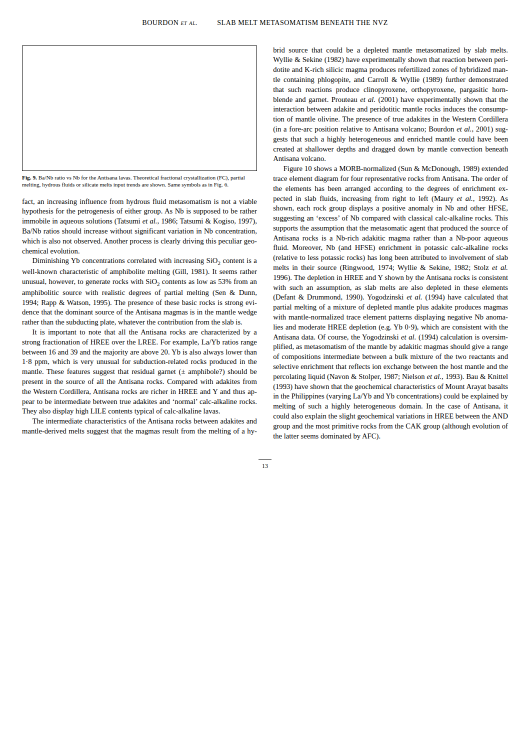BOURDON et al. SLAB MELT METASOMATISM BENEATH THE NVZ
Fig. 9. Ba/Nb ratio vs Nb for the Antisana lavas. Theoretical fractional crystallization (FC), partial melting, hydrous fluids or silicate melts input trends are shown. Same symbols as in Fig. 6.
fact, an increasing influence from hydrous fluid metasomatism is not a viable hypothesis for the petrogenesis of either group. As Nb is supposed to be rather immobile in aqueous solutions (Tatsumi et al., 1986; Tatsumi & Kogiso, 1997), Ba/Nb ratios should increase without significant variation in Nb concentration, which is also not observed. Another process is clearly driving this peculiar geochemical evolution.
Diminishing Yb concentrations correlated with increasing SiO2 content is a well-known characteristic of amphibolite melting (Gill, 1981). It seems rather unusual, however, to generate rocks with SiO2 contents as low as 53% from an amphibolitic source with realistic degrees of partial melting (Sen & Dunn, 1994; Rapp & Watson, 1995). The presence of these basic rocks is strong evidence that the dominant source of the Antisana magmas is in the mantle wedge rather than the subducting plate, whatever the contribution from the slab is.
It is important to note that all the Antisana rocks are characterized by a strong fractionation of HREE over the LREE. For example, La/Yb ratios range between 16 and 39 and the majority are above 20. Yb is also always lower than 1·8 ppm, which is very unusual for subduction-related rocks produced in the mantle. These features suggest that residual garnet (± amphibole?) should be present in the source of all the Antisana rocks. Compared with adakites from the Western Cordillera, Antisana rocks are richer in HREE and Y and thus appear to be intermediate between true adakites and ‘normal’ calc-alkaline rocks. They also display high LILE contents typical of calc-alkaline lavas.
The intermediate characteristics of the Antisana rocks between adakites and mantle-derived melts suggest that the magmas result from the melting of a hybrid source that could be a depleted mantle metasomatized by slab melts. Wyllie & Sekine (1982) have experimentally shown that reaction between peridotite and K-rich silicic magma produces refertilized zones of hybridized mantle containing phlogopite, and Carroll & Wyllie (1989) further demonstrated that such reactions produce clinopyroxene, orthopyroxene, pargasitic hornblende and garnet. Prouteau et al. (2001) have experimentally shown that the interaction between adakite and peridotitic mantle rocks induces the consumption of mantle olivine. The presence of true adakites in the Western Cordillera (in a fore-arc position relative to Antisana volcano; Bourdon et al., 2001) suggests that such a highly heterogeneous and enriched mantle could have been created at shallower depths and dragged down by mantle convection beneath Antisana volcano.
Figure 10 shows a MORB-normalized (Sun & McDonough, 1989) extended trace element diagram for four representative rocks from Antisana. The order of the elements has been arranged according to the degrees of enrichment expected in slab fluids, increasing from right to left (Maury et al., 1992). As shown, each rock group displays a positive anomaly in Nb and other HFSE, suggesting an ‘excess’ of Nb compared with classical calc-alkaline rocks. This supports the assumption that the metasomatic agent that produced the source of Antisana rocks is a Nb-rich adakitic magma rather than a Nb-poor aqueous fluid. Moreover, Nb (and HFSE) enrichment in potassic calc-alkaline rocks (relative to less potassic rocks) has long been attributed to involvement of slab melts in their source (Ringwood, 1974; Wyllie & Sekine, 1982; Stolz et al. 1996). The depletion in HREE and Y shown by the Antisana rocks is consistent with such an assumption, as slab melts are also depleted in these elements (Defant & Drummond, 1990). Yogodzinski et al. (1994) have calculated that partial melting of a mixture of depleted mantle plus adakite produces magmas with mantle-normalized trace element patterns displaying negative Nb anomalies and moderate HREE depletion (e.g. Yb 0·9), which are consistent with the Antisana data. Of course, the Yogodzinski et al. (1994) calculation is oversimplified, as metasomatism of the mantle by adakitic magmas should give a range of compositions intermediate between a bulk mixture of the two reactants and selective enrichment that reflects ion exchange between the host mantle and the percolating liquid (Navon & Stolper, 1987; Nielson et al., 1993). Bau & Knittel (1993) have shown that the geochemical characteristics of Mount Arayat basalts in the Philippines (varying La/Yb and Yb concentrations) could be explained by melting of such a highly heterogeneous domain. In the case of Antisana, it could also explain the slight geochemical variations in HREE between the AND group and the most primitive rocks from the CAK group (although evolution of the latter seems dominated by AFC).
13